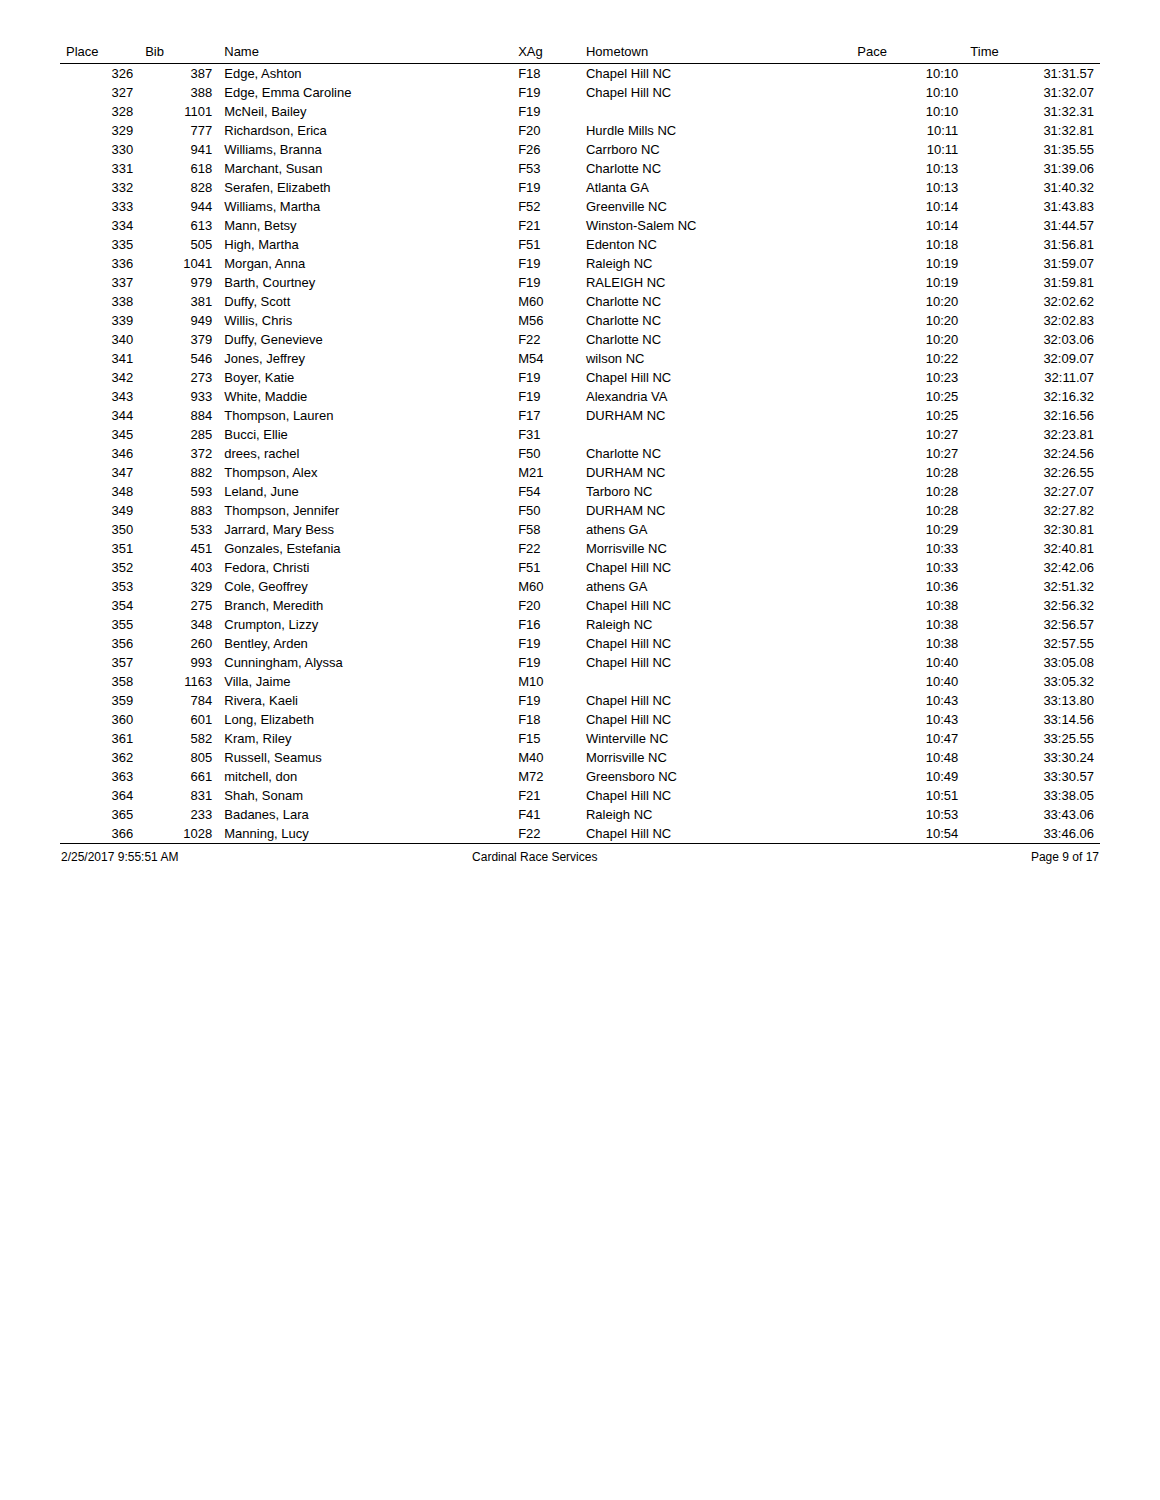| Place | Bib | Name | XAg | Hometown | Pace | Time |
| --- | --- | --- | --- | --- | --- | --- |
| 326 | 387 | Edge, Ashton | F18 | Chapel Hill NC | 10:10 | 31:31.57 |
| 327 | 388 | Edge, Emma Caroline | F19 | Chapel Hill NC | 10:10 | 31:32.07 |
| 328 | 1101 | McNeil, Bailey | F19 | | 10:10 | 31:32.31 |
| 329 | 777 | Richardson, Erica | F20 | Hurdle Mills NC | 10:11 | 31:32.81 |
| 330 | 941 | Williams, Branna | F26 | Carrboro NC | 10:11 | 31:35.55 |
| 331 | 618 | Marchant, Susan | F53 | Charlotte NC | 10:13 | 31:39.06 |
| 332 | 828 | Serafen, Elizabeth | F19 | Atlanta GA | 10:13 | 31:40.32 |
| 333 | 944 | Williams, Martha | F52 | Greenville NC | 10:14 | 31:43.83 |
| 334 | 613 | Mann, Betsy | F21 | Winston-Salem NC | 10:14 | 31:44.57 |
| 335 | 505 | High, Martha | F51 | Edenton NC | 10:18 | 31:56.81 |
| 336 | 1041 | Morgan, Anna | F19 | Raleigh NC | 10:19 | 31:59.07 |
| 337 | 979 | Barth, Courtney | F19 | RALEIGH NC | 10:19 | 31:59.81 |
| 338 | 381 | Duffy, Scott | M60 | Charlotte NC | 10:20 | 32:02.62 |
| 339 | 949 | Willis, Chris | M56 | Charlotte NC | 10:20 | 32:02.83 |
| 340 | 379 | Duffy, Genevieve | F22 | Charlotte NC | 10:20 | 32:03.06 |
| 341 | 546 | Jones, Jeffrey | M54 | wilson NC | 10:22 | 32:09.07 |
| 342 | 273 | Boyer, Katie | F19 | Chapel Hill NC | 10:23 | 32:11.07 |
| 343 | 933 | White, Maddie | F19 | Alexandria VA | 10:25 | 32:16.32 |
| 344 | 884 | Thompson, Lauren | F17 | DURHAM NC | 10:25 | 32:16.56 |
| 345 | 285 | Bucci, Ellie | F31 | | 10:27 | 32:23.81 |
| 346 | 372 | drees, rachel | F50 | Charlotte NC | 10:27 | 32:24.56 |
| 347 | 882 | Thompson, Alex | M21 | DURHAM NC | 10:28 | 32:26.55 |
| 348 | 593 | Leland, June | F54 | Tarboro NC | 10:28 | 32:27.07 |
| 349 | 883 | Thompson, Jennifer | F50 | DURHAM NC | 10:28 | 32:27.82 |
| 350 | 533 | Jarrard, Mary Bess | F58 | athens GA | 10:29 | 32:30.81 |
| 351 | 451 | Gonzales, Estefania | F22 | Morrisville NC | 10:33 | 32:40.81 |
| 352 | 403 | Fedora, Christi | F51 | Chapel Hill NC | 10:33 | 32:42.06 |
| 353 | 329 | Cole, Geoffrey | M60 | athens GA | 10:36 | 32:51.32 |
| 354 | 275 | Branch, Meredith | F20 | Chapel Hill NC | 10:38 | 32:56.32 |
| 355 | 348 | Crumpton, Lizzy | F16 | Raleigh NC | 10:38 | 32:56.57 |
| 356 | 260 | Bentley, Arden | F19 | Chapel Hill NC | 10:38 | 32:57.55 |
| 357 | 993 | Cunningham, Alyssa | F19 | Chapel Hill NC | 10:40 | 33:05.08 |
| 358 | 1163 | Villa, Jaime | M10 | | 10:40 | 33:05.32 |
| 359 | 784 | Rivera, Kaeli | F19 | Chapel Hill NC | 10:43 | 33:13.80 |
| 360 | 601 | Long, Elizabeth | F18 | Chapel Hill NC | 10:43 | 33:14.56 |
| 361 | 582 | Kram, Riley | F15 | Winterville NC | 10:47 | 33:25.55 |
| 362 | 805 | Russell, Seamus | M40 | Morrisville NC | 10:48 | 33:30.24 |
| 363 | 661 | mitchell, don | M72 | Greensboro NC | 10:49 | 33:30.57 |
| 364 | 831 | Shah, Sonam | F21 | Chapel Hill NC | 10:51 | 33:38.05 |
| 365 | 233 | Badanes, Lara | F41 | Raleigh NC | 10:53 | 33:43.06 |
| 366 | 1028 | Manning, Lucy | F22 | Chapel Hill NC | 10:54 | 33:46.06 |
| 2/25/2017 9:55:51 AM | Cardinal Race Services | Page 9 of 17 |